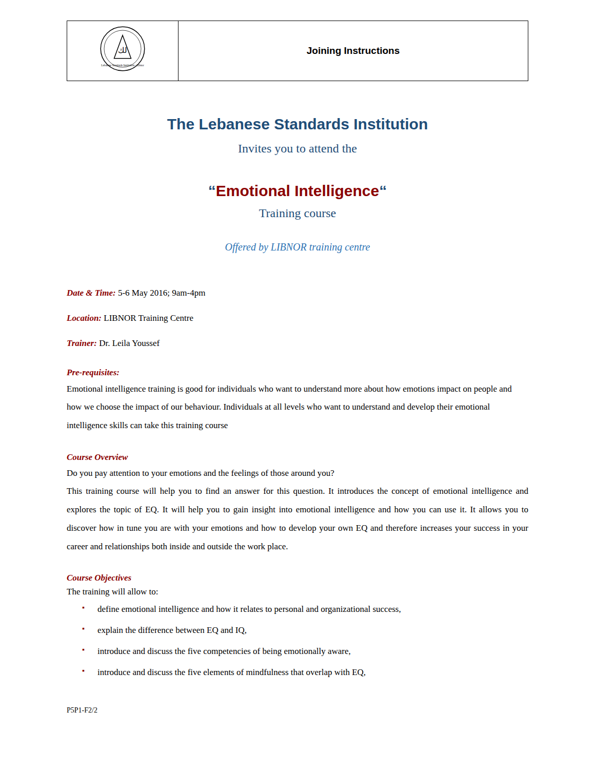| | Joining Instructions |
The Lebanese Standards Institution
Invites you to attend the
“Emotional Intelligence“
Training course
Offered by LIBNOR training centre
Date & Time: 5-6 May 2016; 9am-4pm
Location: LIBNOR Training Centre
Trainer: Dr. Leila Youssef
Pre-requisites:
Emotional intelligence training is good for individuals who want to understand more about how emotions impact on people and how we choose the impact of our behaviour. Individuals at all levels who want to understand and develop their emotional intelligence skills can take this training course
Course Overview
Do you pay attention to your emotions and the feelings of those around you?
This training course will help you to find an answer for this question. It introduces the concept of emotional intelligence and explores the topic of EQ. It will help you to gain insight into emotional intelligence and how you can use it. It allows you to discover how in tune you are with your emotions and how to develop your own EQ and therefore increases your success in your career and relationships both inside and outside the work place.
Course Objectives
The training will allow to:
define emotional intelligence and how it relates to personal and organizational success,
explain the difference between EQ and IQ,
introduce and discuss the five competencies of being emotionally aware,
introduce and discuss the five elements of mindfulness that overlap with EQ,
P5P1-F2/2